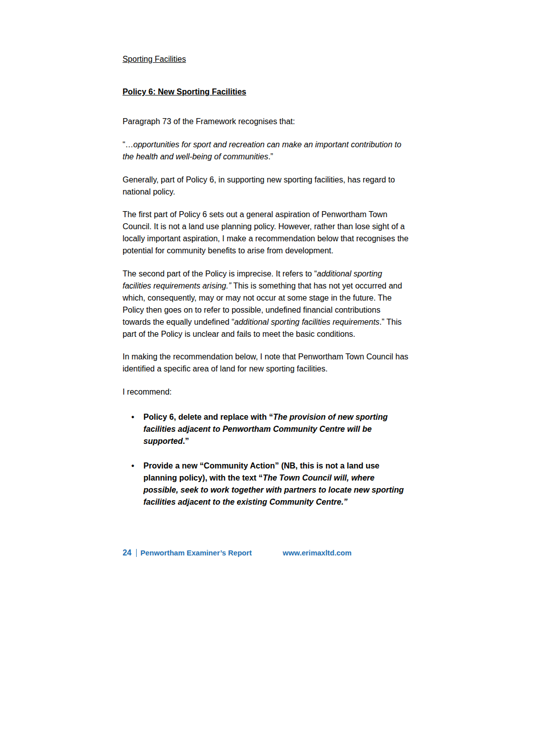Sporting Facilities
Policy 6: New Sporting Facilities
Paragraph 73 of the Framework recognises that:
“…opportunities for sport and recreation can make an important contribution to the health and well-being of communities.”
Generally, part of Policy 6, in supporting new sporting facilities, has regard to national policy.
The first part of Policy 6 sets out a general aspiration of Penwortham Town Council. It is not a land use planning policy. However, rather than lose sight of a locally important aspiration, I make a recommendation below that recognises the potential for community benefits to arise from development.
The second part of the Policy is imprecise. It refers to “additional sporting facilities requirements arising.” This is something that has not yet occurred and which, consequently, may or may not occur at some stage in the future. The Policy then goes on to refer to possible, undefined financial contributions towards the equally undefined “additional sporting facilities requirements.” This part of the Policy is unclear and fails to meet the basic conditions.
In making the recommendation below, I note that Penwortham Town Council has identified a specific area of land for new sporting facilities.
I recommend:
Policy 6, delete and replace with “The provision of new sporting facilities adjacent to Penwortham Community Centre will be supported.”
Provide a new “Community Action” (NB, this is not a land use planning policy), with the text “The Town Council will, where possible, seek to work together with partners to locate new sporting facilities adjacent to the existing Community Centre.”
24 Penwortham Examiner’s Report www.erimaxltd.com